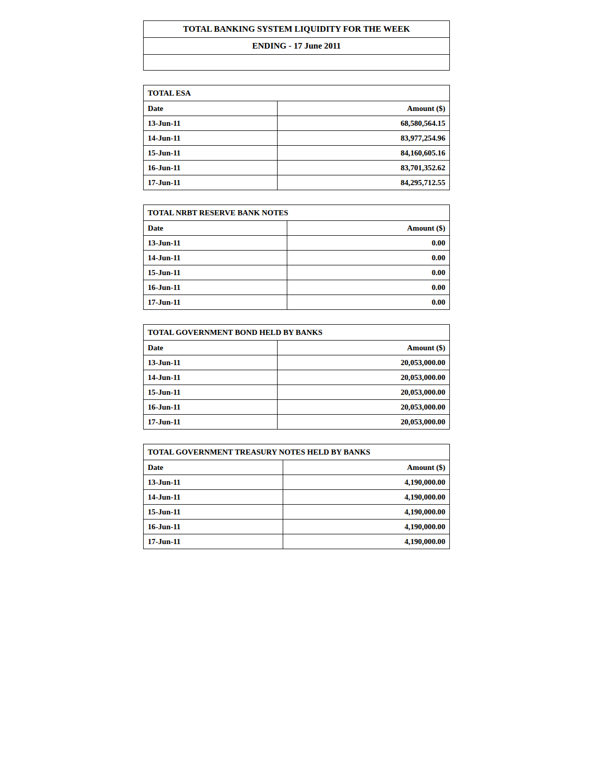TOTAL BANKING SYSTEM LIQUIDITY FOR THE WEEK
| ENDING - 17 June 2011 |
TOTAL ESA
| Date | Amount ($) |
| --- | --- |
| 13-Jun-11 | 68,580,564.15 |
| 14-Jun-11 | 83,977,254.96 |
| 15-Jun-11 | 84,160,605.16 |
| 16-Jun-11 | 83,701,352.62 |
| 17-Jun-11 | 84,295,712.55 |
TOTAL NRBT RESERVE BANK NOTES
| Date | Amount ($) |
| --- | --- |
| 13-Jun-11 | 0.00 |
| 14-Jun-11 | 0.00 |
| 15-Jun-11 | 0.00 |
| 16-Jun-11 | 0.00 |
| 17-Jun-11 | 0.00 |
TOTAL GOVERNMENT BOND HELD BY BANKS
| Date | Amount ($) |
| --- | --- |
| 13-Jun-11 | 20,053,000.00 |
| 14-Jun-11 | 20,053,000.00 |
| 15-Jun-11 | 20,053,000.00 |
| 16-Jun-11 | 20,053,000.00 |
| 17-Jun-11 | 20,053,000.00 |
TOTAL GOVERNMENT TREASURY NOTES HELD BY BANKS
| Date | Amount ($) |
| --- | --- |
| 13-Jun-11 | 4,190,000.00 |
| 14-Jun-11 | 4,190,000.00 |
| 15-Jun-11 | 4,190,000.00 |
| 16-Jun-11 | 4,190,000.00 |
| 17-Jun-11 | 4,190,000.00 |